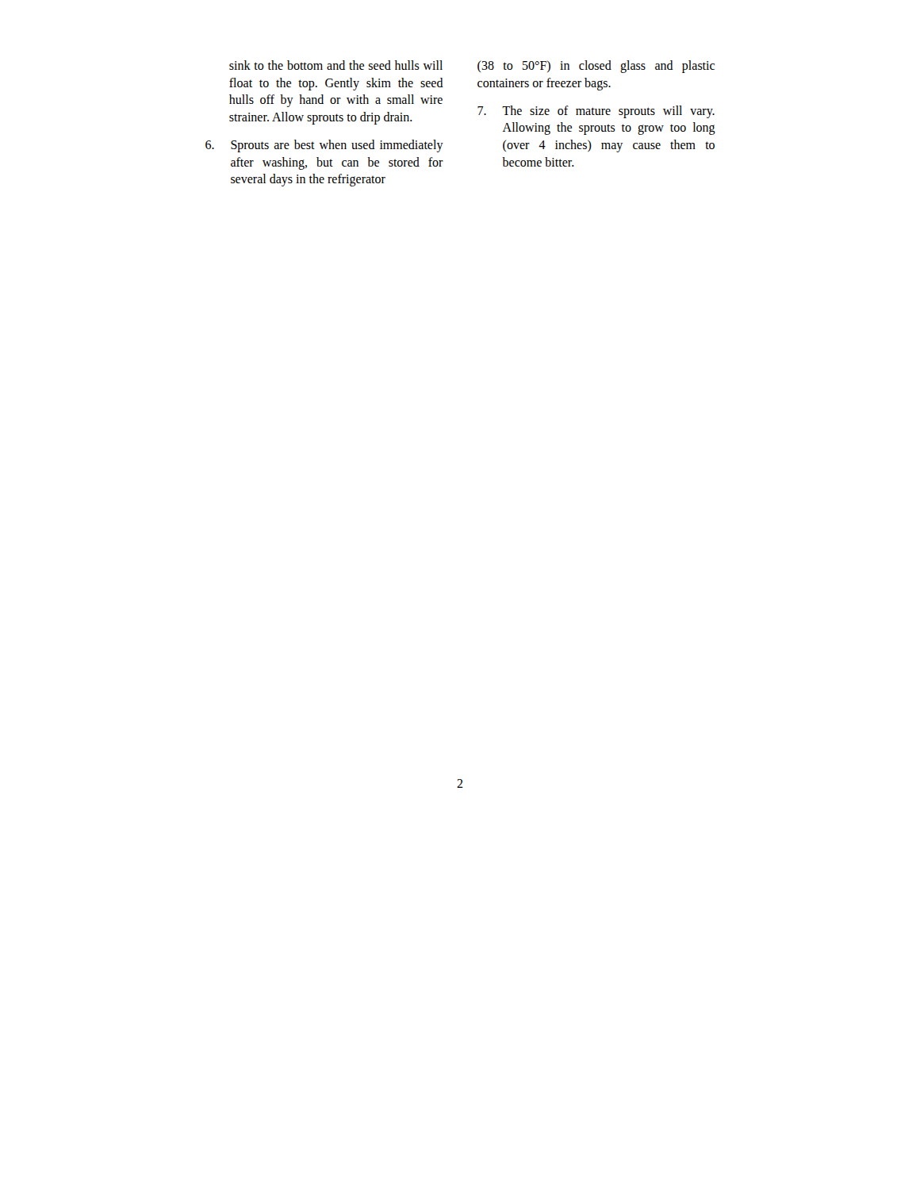sink to the bottom and the seed hulls will float to the top. Gently skim the seed hulls off by hand or with a small wire strainer. Allow sprouts to drip drain.
6.
Sprouts are best when used immediately after washing, but can be stored for several days in the refrigerator
(38 to 50°F) in closed glass and plastic containers or freezer bags.
7.
The size of mature sprouts will vary. Allowing the sprouts to grow too long (over 4 inches) may cause them to become bitter.
2